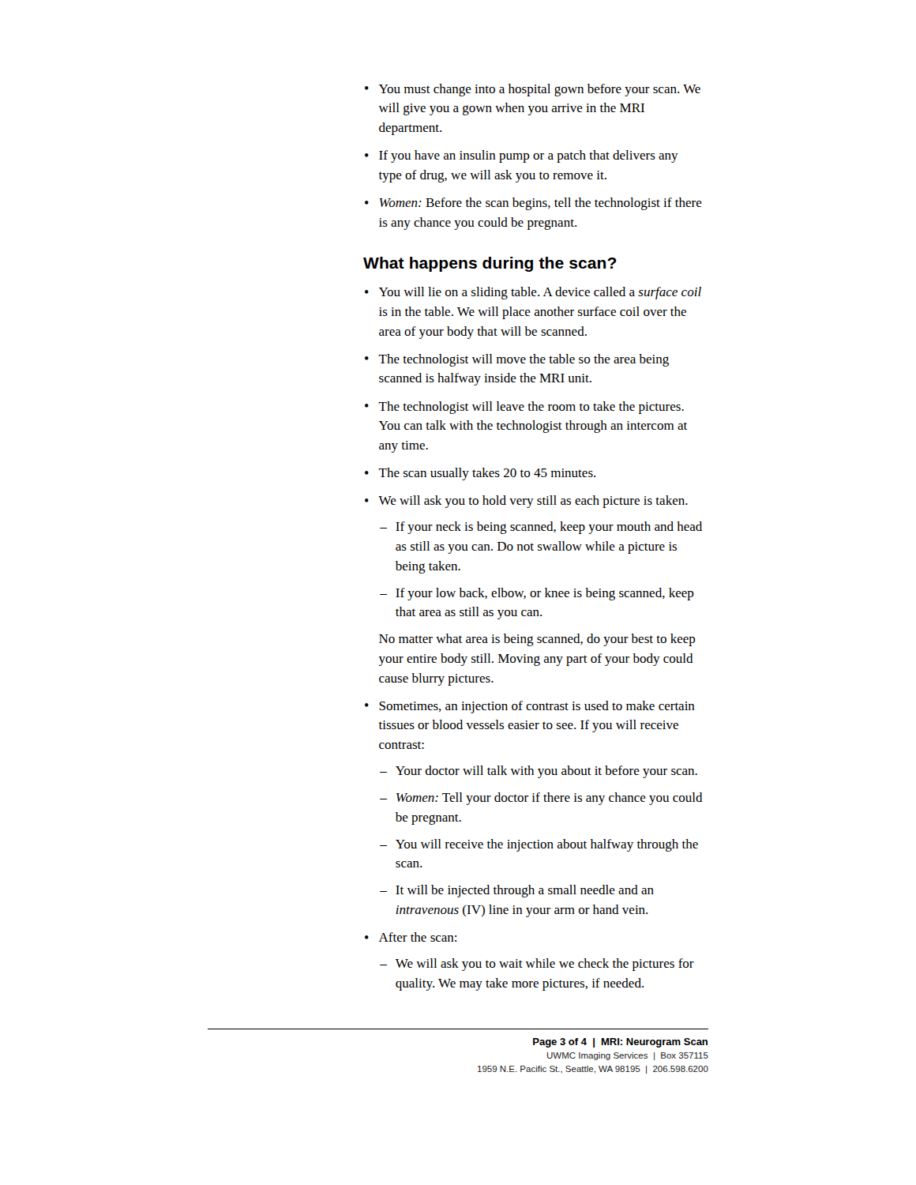You must change into a hospital gown before your scan. We will give you a gown when you arrive in the MRI department.
If you have an insulin pump or a patch that delivers any type of drug, we will ask you to remove it.
Women: Before the scan begins, tell the technologist if there is any chance you could be pregnant.
What happens during the scan?
You will lie on a sliding table. A device called a surface coil is in the table. We will place another surface coil over the area of your body that will be scanned.
The technologist will move the table so the area being scanned is halfway inside the MRI unit.
The technologist will leave the room to take the pictures. You can talk with the technologist through an intercom at any time.
The scan usually takes 20 to 45 minutes.
We will ask you to hold very still as each picture is taken.
If your neck is being scanned, keep your mouth and head as still as you can. Do not swallow while a picture is being taken.
If your low back, elbow, or knee is being scanned, keep that area as still as you can.
No matter what area is being scanned, do your best to keep your entire body still. Moving any part of your body could cause blurry pictures.
Sometimes, an injection of contrast is used to make certain tissues or blood vessels easier to see. If you will receive contrast:
Your doctor will talk with you about it before your scan.
Women: Tell your doctor if there is any chance you could be pregnant.
You will receive the injection about halfway through the scan.
It will be injected through a small needle and an intravenous (IV) line in your arm or hand vein.
After the scan:
We will ask you to wait while we check the pictures for quality. We may take more pictures, if needed.
Page 3 of 4 | MRI: Neurogram Scan
UWMC Imaging Services | Box 357115
1959 N.E. Pacific St., Seattle, WA 98195 | 206.598.6200